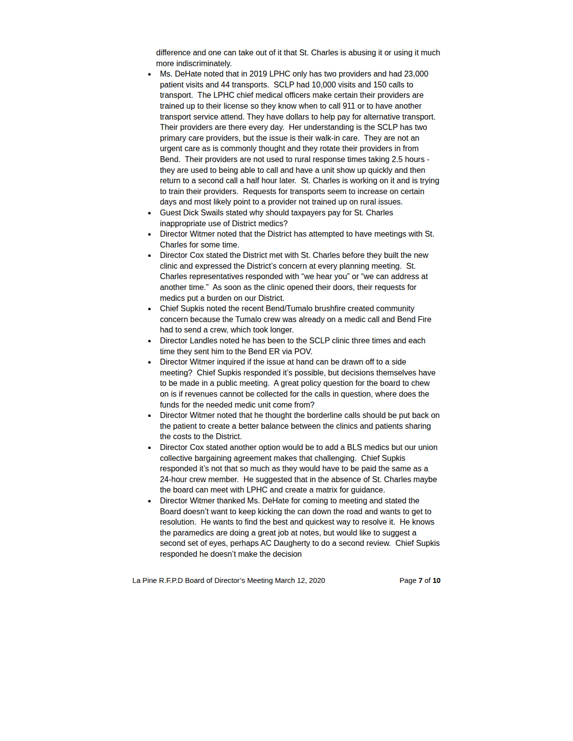difference and one can take out of it that St. Charles is abusing it or using it much more indiscriminately.
Ms. DeHate noted that in 2019 LPHC only has two providers and had 23,000 patient visits and 44 transports. SCLP had 10,000 visits and 150 calls to transport. The LPHC chief medical officers make certain their providers are trained up to their license so they know when to call 911 or to have another transport service attend. They have dollars to help pay for alternative transport. Their providers are there every day. Her understanding is the SCLP has two primary care providers, but the issue is their walk-in care. They are not an urgent care as is commonly thought and they rotate their providers in from Bend. Their providers are not used to rural response times taking 2.5 hours -they are used to being able to call and have a unit show up quickly and then return to a second call a half hour later. St. Charles is working on it and is trying to train their providers. Requests for transports seem to increase on certain days and most likely point to a provider not trained up on rural issues.
Guest Dick Swails stated why should taxpayers pay for St. Charles inappropriate use of District medics?
Director Witmer noted that the District has attempted to have meetings with St. Charles for some time.
Director Cox stated the District met with St. Charles before they built the new clinic and expressed the District’s concern at every planning meeting. St. Charles representatives responded with “we hear you” or “we can address at another time.” As soon as the clinic opened their doors, their requests for medics put a burden on our District.
Chief Supkis noted the recent Bend/Tumalo brushfire created community concern because the Tumalo crew was already on a medic call and Bend Fire had to send a crew, which took longer.
Director Landles noted he has been to the SCLP clinic three times and each time they sent him to the Bend ER via POV.
Director Witmer inquired if the issue at hand can be drawn off to a side meeting? Chief Supkis responded it’s possible, but decisions themselves have to be made in a public meeting. A great policy question for the board to chew on is if revenues cannot be collected for the calls in question, where does the funds for the needed medic unit come from?
Director Witmer noted that he thought the borderline calls should be put back on the patient to create a better balance between the clinics and patients sharing the costs to the District.
Director Cox stated another option would be to add a BLS medics but our union collective bargaining agreement makes that challenging. Chief Supkis responded it’s not that so much as they would have to be paid the same as a 24-hour crew member. He suggested that in the absence of St. Charles maybe the board can meet with LPHC and create a matrix for guidance.
Director Witmer thanked Ms. DeHate for coming to meeting and stated the Board doesn’t want to keep kicking the can down the road and wants to get to resolution. He wants to find the best and quickest way to resolve it. He knows the paramedics are doing a great job at notes, but would like to suggest a second set of eyes, perhaps AC Daugherty to do a second review. Chief Supkis responded he doesn’t make the decision
La Pine R.F.P.D Board of Director’s Meeting March 12, 2020
Page 7 of 10